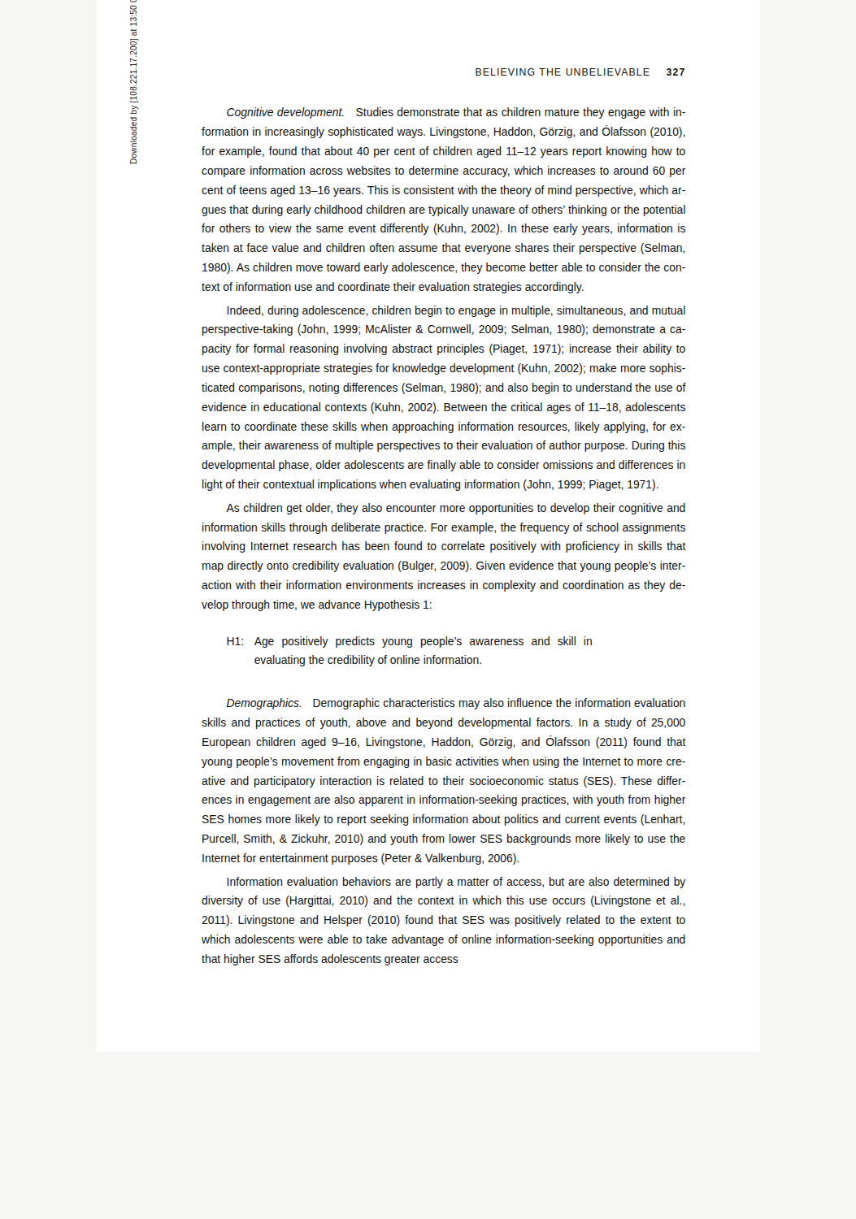Downloaded by [108.221.17.200] at 13:50 03 August 2015
Believing the Unbelievable 327
Cognitive development. Studies demonstrate that as children mature they engage with information in increasingly sophisticated ways. Livingstone, Haddon, Görzig, and Ólafsson (2010), for example, found that about 40 per cent of children aged 11–12 years report knowing how to compare information across websites to determine accuracy, which increases to around 60 per cent of teens aged 13–16 years. This is consistent with the theory of mind perspective, which argues that during early childhood children are typically unaware of others’ thinking or the potential for others to view the same event differently (Kuhn, 2002). In these early years, information is taken at face value and children often assume that everyone shares their perspective (Selman, 1980). As children move toward early adolescence, they become better able to consider the context of information use and coordinate their evaluation strategies accordingly.
Indeed, during adolescence, children begin to engage in multiple, simultaneous, and mutual perspective-taking (John, 1999; McAlister & Cornwell, 2009; Selman, 1980); demonstrate a capacity for formal reasoning involving abstract principles (Piaget, 1971); increase their ability to use context-appropriate strategies for knowledge development (Kuhn, 2002); make more sophisticated comparisons, noting differences (Selman, 1980); and also begin to understand the use of evidence in educational contexts (Kuhn, 2002). Between the critical ages of 11–18, adolescents learn to coordinate these skills when approaching information resources, likely applying, for example, their awareness of multiple perspectives to their evaluation of author purpose. During this developmental phase, older adolescents are finally able to consider omissions and differences in light of their contextual implications when evaluating information (John, 1999; Piaget, 1971).
As children get older, they also encounter more opportunities to develop their cognitive and information skills through deliberate practice. For example, the frequency of school assignments involving Internet research has been found to correlate positively with proficiency in skills that map directly onto credibility evaluation (Bulger, 2009). Given evidence that young people’s interaction with their information environments increases in complexity and coordination as they develop through time, we advance Hypothesis 1:
H1:
Age positively predicts young people’s awareness and skill in evaluating the credibility of online information.
Demographics. Demographic characteristics may also influence the information evaluation skills and practices of youth, above and beyond developmental factors. In a study of 25,000 European children aged 9–16, Livingstone, Haddon, Görzig, and Ólafsson (2011) found that young people’s movement from engaging in basic activities when using the Internet to more creative and participatory interaction is related to their socioeconomic status (SES). These differences in engagement are also apparent in information-seeking practices, with youth from higher SES homes more likely to report seeking information about politics and current events (Lenhart, Purcell, Smith, & Zickuhr, 2010) and youth from lower SES backgrounds more likely to use the Internet for entertainment purposes (Peter & Valkenburg, 2006).
Information evaluation behaviors are partly a matter of access, but are also determined by diversity of use (Hargittai, 2010) and the context in which this use occurs (Livingstone et al., 2011). Livingstone and Helsper (2010) found that SES was positively related to the extent to which adolescents were able to take advantage of online information-seeking opportunities and that higher SES affords adolescents greater access